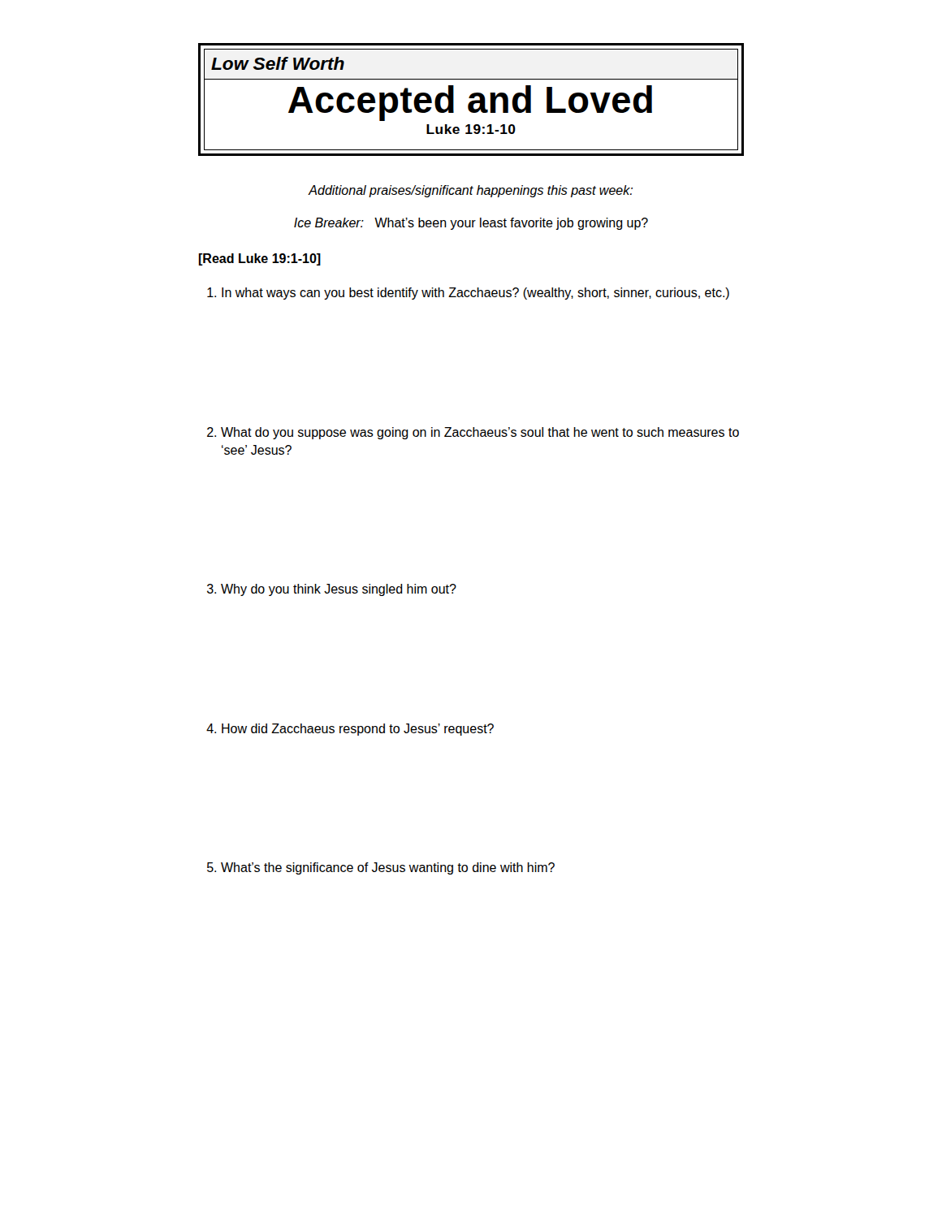Low Self Worth
Accepted and Loved
Luke 19:1-10
Additional praises/significant happenings this past week:
Ice Breaker: What’s been your least favorite job growing up?
[Read Luke 19:1-10]
In what ways can you best identify with Zacchaeus? (wealthy, short, sinner, curious, etc.)
What do you suppose was going on in Zacchaeus’s soul that he went to such measures to ‘see’ Jesus?
Why do you think Jesus singled him out?
How did Zacchaeus respond to Jesus’ request?
What’s the significance of Jesus wanting to dine with him?